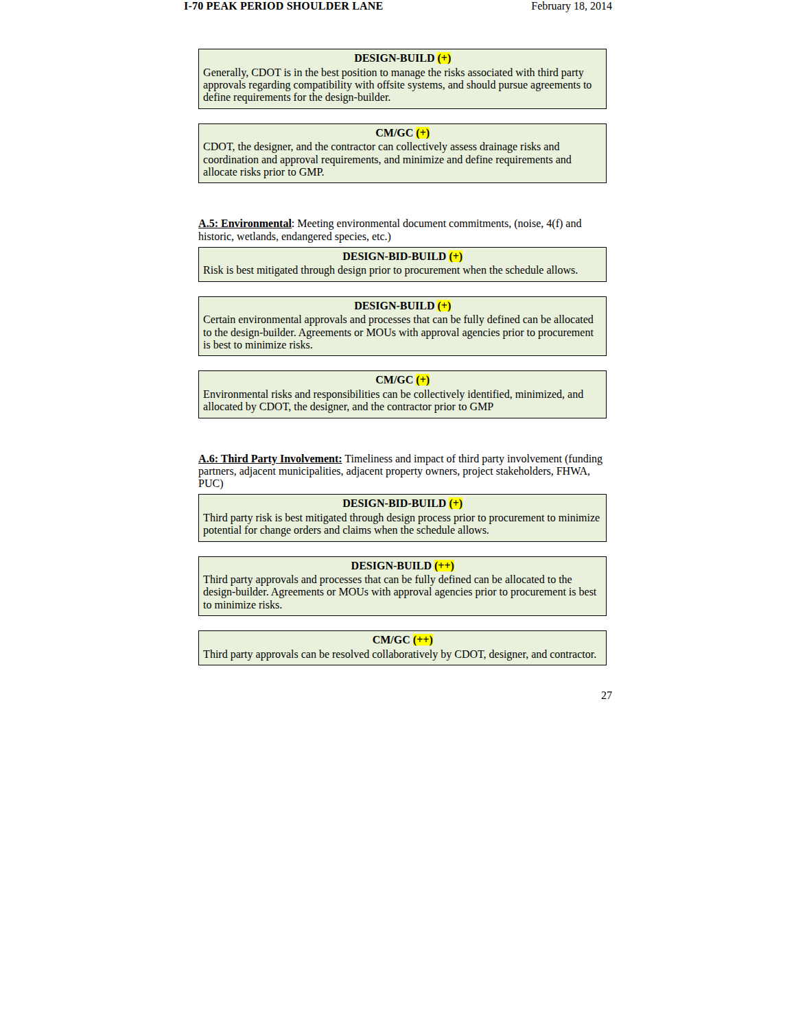I-70 PEAK PERIOD SHOULDER LANE February 18, 2014
DESIGN-BUILD (+)
Generally, CDOT is in the best position to manage the risks associated with third party approvals regarding compatibility with offsite systems, and should pursue agreements to define requirements for the design-builder.
CM/GC (+)
CDOT, the designer, and the contractor can collectively assess drainage risks and coordination and approval requirements, and minimize and define requirements and allocate risks prior to GMP.
A.5: Environmental: Meeting environmental document commitments, (noise, 4(f) and historic, wetlands, endangered species, etc.)
DESIGN-BID-BUILD (+)
Risk is best mitigated through design prior to procurement when the schedule allows.
DESIGN-BUILD (+)
Certain environmental approvals and processes that can be fully defined can be allocated to the design-builder. Agreements or MOUs with approval agencies prior to procurement is best to minimize risks.
CM/GC (+)
Environmental risks and responsibilities can be collectively identified, minimized, and allocated by CDOT, the designer, and the contractor prior to GMP
A.6: Third Party Involvement: Timeliness and impact of third party involvement (funding partners, adjacent municipalities, adjacent property owners, project stakeholders, FHWA, PUC)
DESIGN-BID-BUILD (+)
Third party risk is best mitigated through design process prior to procurement to minimize potential for change orders and claims when the schedule allows.
DESIGN-BUILD (++)
Third party approvals and processes that can be fully defined can be allocated to the design-builder. Agreements or MOUs with approval agencies prior to procurement is best to minimize risks.
CM/GC (++)
Third party approvals can be resolved collaboratively by CDOT, designer, and contractor.
27